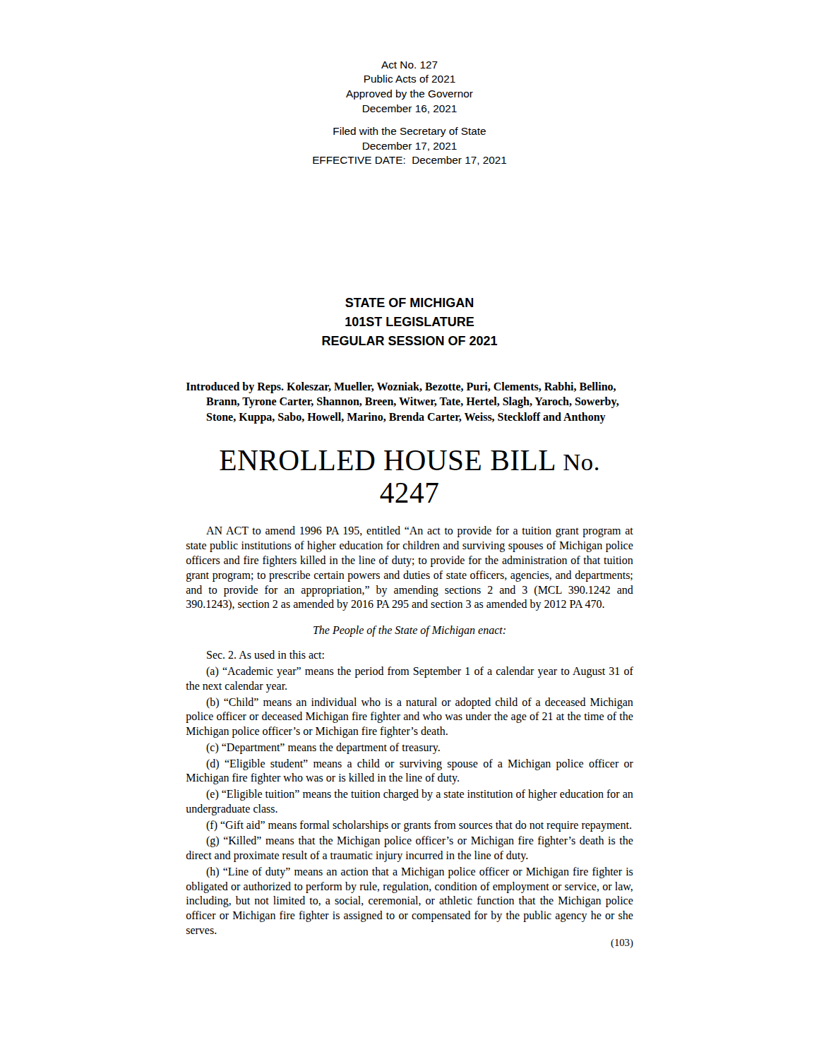Act No. 127
Public Acts of 2021
Approved by the Governor
December 16, 2021
Filed with the Secretary of State
December 17, 2021
EFFECTIVE DATE: December 17, 2021
STATE OF MICHIGAN
101ST LEGISLATURE
REGULAR SESSION OF 2021
Introduced by Reps. Koleszar, Mueller, Wozniak, Bezotte, Puri, Clements, Rabhi, Bellino, Brann, Tyrone Carter, Shannon, Breen, Witwer, Tate, Hertel, Slagh, Yaroch, Sowerby, Stone, Kuppa, Sabo, Howell, Marino, Brenda Carter, Weiss, Steckloff and Anthony
ENROLLED HOUSE BILL No. 4247
AN ACT to amend 1996 PA 195, entitled “An act to provide for a tuition grant program at state public institutions of higher education for children and surviving spouses of Michigan police officers and fire fighters killed in the line of duty; to provide for the administration of that tuition grant program; to prescribe certain powers and duties of state officers, agencies, and departments; and to provide for an appropriation,” by amending sections 2 and 3 (MCL 390.1242 and 390.1243), section 2 as amended by 2016 PA 295 and section 3 as amended by 2012 PA 470.
The People of the State of Michigan enact:
Sec. 2. As used in this act:
(a) “Academic year” means the period from September 1 of a calendar year to August 31 of the next calendar year.
(b) “Child” means an individual who is a natural or adopted child of a deceased Michigan police officer or deceased Michigan fire fighter and who was under the age of 21 at the time of the Michigan police officer’s or Michigan fire fighter’s death.
(c) “Department” means the department of treasury.
(d) “Eligible student” means a child or surviving spouse of a Michigan police officer or Michigan fire fighter who was or is killed in the line of duty.
(e) “Eligible tuition” means the tuition charged by a state institution of higher education for an undergraduate class.
(f) “Gift aid” means formal scholarships or grants from sources that do not require repayment.
(g) “Killed” means that the Michigan police officer’s or Michigan fire fighter’s death is the direct and proximate result of a traumatic injury incurred in the line of duty.
(h) “Line of duty” means an action that a Michigan police officer or Michigan fire fighter is obligated or authorized to perform by rule, regulation, condition of employment or service, or law, including, but not limited to, a social, ceremonial, or athletic function that the Michigan police officer or Michigan fire fighter is assigned to or compensated for by the public agency he or she serves.
(103)